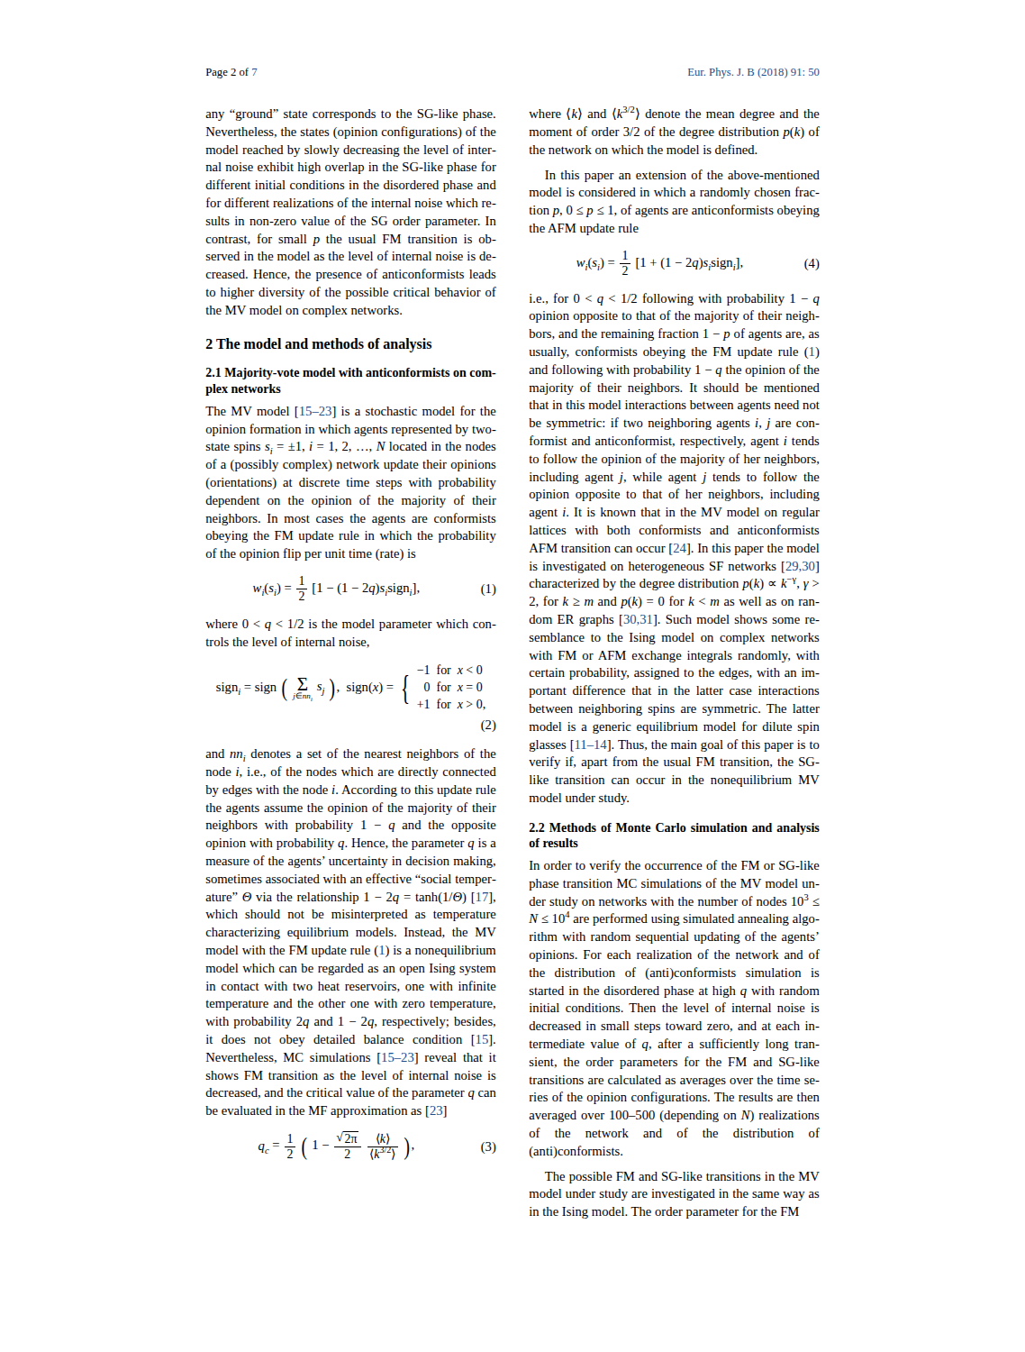Page 2 of 7
Eur. Phys. J. B (2018) 91: 50
any “ground” state corresponds to the SG-like phase. Nevertheless, the states (opinion configurations) of the model reached by slowly decreasing the level of internal noise exhibit high overlap in the SG-like phase for different initial conditions in the disordered phase and for different realizations of the internal noise which results in non-zero value of the SG order parameter. In contrast, for small p the usual FM transition is observed in the model as the level of internal noise is decreased. Hence, the presence of anticonformists leads to higher diversity of the possible critical behavior of the MV model on complex networks.
2 The model and methods of analysis
2.1 Majority-vote model with anticonformists on complex networks
The MV model [15–23] is a stochastic model for the opinion formation in which agents represented by two-state spins si = ±1, i = 1, 2, …, N located in the nodes of a (possibly complex) network update their opinions (orientations) at discrete time steps with probability dependent on the opinion of the majority of their neighbors. In most cases the agents are conformists obeying the FM update rule in which the probability of the opinion flip per unit time (rate) is
wi(si) = 12 [1 − (1 − 2q)sisigni],
(1)
where 0 < q < 1/2 is the model parameter which controls the level of internal noise,
signi = sign ( Σj∈nni sj ), sign(x) = { −1 for x < 0 0 for x = 0 +1 for x > 0,
(2)
and nni denotes a set of the nearest neighbors of the node i, i.e., of the nodes which are directly connected by edges with the node i. According to this update rule the agents assume the opinion of the majority of their neighbors with probability 1 − q and the opposite opinion with probability q. Hence, the parameter q is a measure of the agents’ uncertainty in decision making, sometimes associated with an effective “social temperature” Θ via the relationship 1 − 2q = tanh(1/Θ) [17], which should not be misinterpreted as temperature characterizing equilibrium models. Instead, the MV model with the FM update rule (1) is a nonequilibrium model which can be regarded as an open Ising system in contact with two heat reservoirs, one with infinite temperature and the other one with zero temperature, with probability 2q and 1 − 2q, respectively; besides, it does not obey detailed balance condition [15]. Nevertheless, MC simulations [15–23] reveal that it shows FM transition as the level of internal noise is decreased, and the critical value of the parameter q can be evaluated in the MF approximation as [23]
qc = 12 ( 1 − 2π 2 ⟨k⟩⟨k3/2⟩ ),
(3)
where ⟨k⟩ and ⟨k3/2⟩ denote the mean degree and the moment of order 3/2 of the degree distribution p(k) of the network on which the model is defined.
In this paper an extension of the above-mentioned model is considered in which a randomly chosen fraction p, 0 ≤ p ≤ 1, of agents are anticonformists obeying the AFM update rule
wi(si) = 12 [1 + (1 − 2q)sisigni],
(4)
i.e., for 0 < q < 1/2 following with probability 1 − q opinion opposite to that of the majority of their neighbors, and the remaining fraction 1 − p of agents are, as usually, conformists obeying the FM update rule (1) and following with probability 1 − q the opinion of the majority of their neighbors. It should be mentioned that in this model interactions between agents need not be symmetric: if two neighboring agents i, j are conformist and anticonformist, respectively, agent i tends to follow the opinion of the majority of her neighbors, including agent j, while agent j tends to follow the opinion opposite to that of her neighbors, including agent i. It is known that in the MV model on regular lattices with both conformists and anticonformists AFM transition can occur [24]. In this paper the model is investigated on heterogeneous SF networks [29,30] characterized by the degree distribution p(k) ∝ k−γ, γ > 2, for k ≥ m and p(k) = 0 for k < m as well as on random ER graphs [30,31]. Such model shows some resemblance to the Ising model on complex networks with FM or AFM exchange integrals randomly, with certain probability, assigned to the edges, with an important difference that in the latter case interactions between neighboring spins are symmetric. The latter model is a generic equilibrium model for dilute spin glasses [11–14]. Thus, the main goal of this paper is to verify if, apart from the usual FM transition, the SG-like transition can occur in the nonequilibrium MV model under study.
2.2 Methods of Monte Carlo simulation and analysis of results
In order to verify the occurrence of the FM or SG-like phase transition MC simulations of the MV model under study on networks with the number of nodes 103 ≤ N ≤ 104 are performed using simulated annealing algorithm with random sequential updating of the agents’ opinions. For each realization of the network and of the distribution of (anti)conformists simulation is started in the disordered phase at high q with random initial conditions. Then the level of internal noise is decreased in small steps toward zero, and at each intermediate value of q, after a sufficiently long transient, the order parameters for the FM and SG-like transitions are calculated as averages over the time series of the opinion configurations. The results are then averaged over 100–500 (depending on N) realizations of the network and of the distribution of (anti)conformists.
The possible FM and SG-like transitions in the MV model under study are investigated in the same way as in the Ising model. The order parameter for the FM